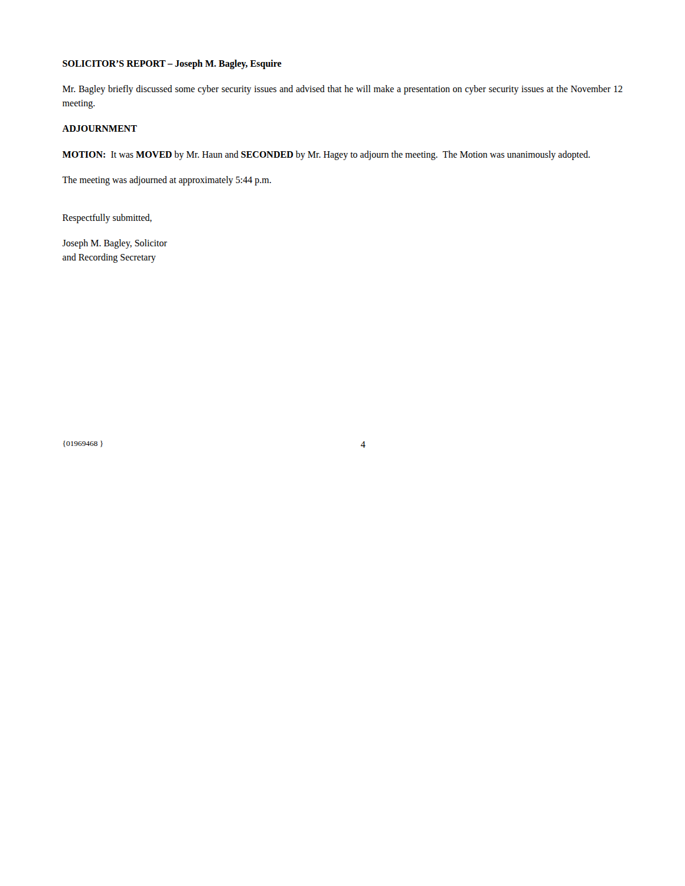SOLICITOR’S REPORT – Joseph M. Bagley, Esquire
Mr. Bagley briefly discussed some cyber security issues and advised that he will make a presentation on cyber security issues at the November 12 meeting.
ADJOURNMENT
MOTION: It was MOVED by Mr. Haun and SECONDED by Mr. Hagey to adjourn the meeting. The Motion was unanimously adopted.
The meeting was adjourned at approximately 5:44 p.m.
Respectfully submitted,
Joseph M. Bagley, Solicitor
and Recording Secretary
{01969468 }
4